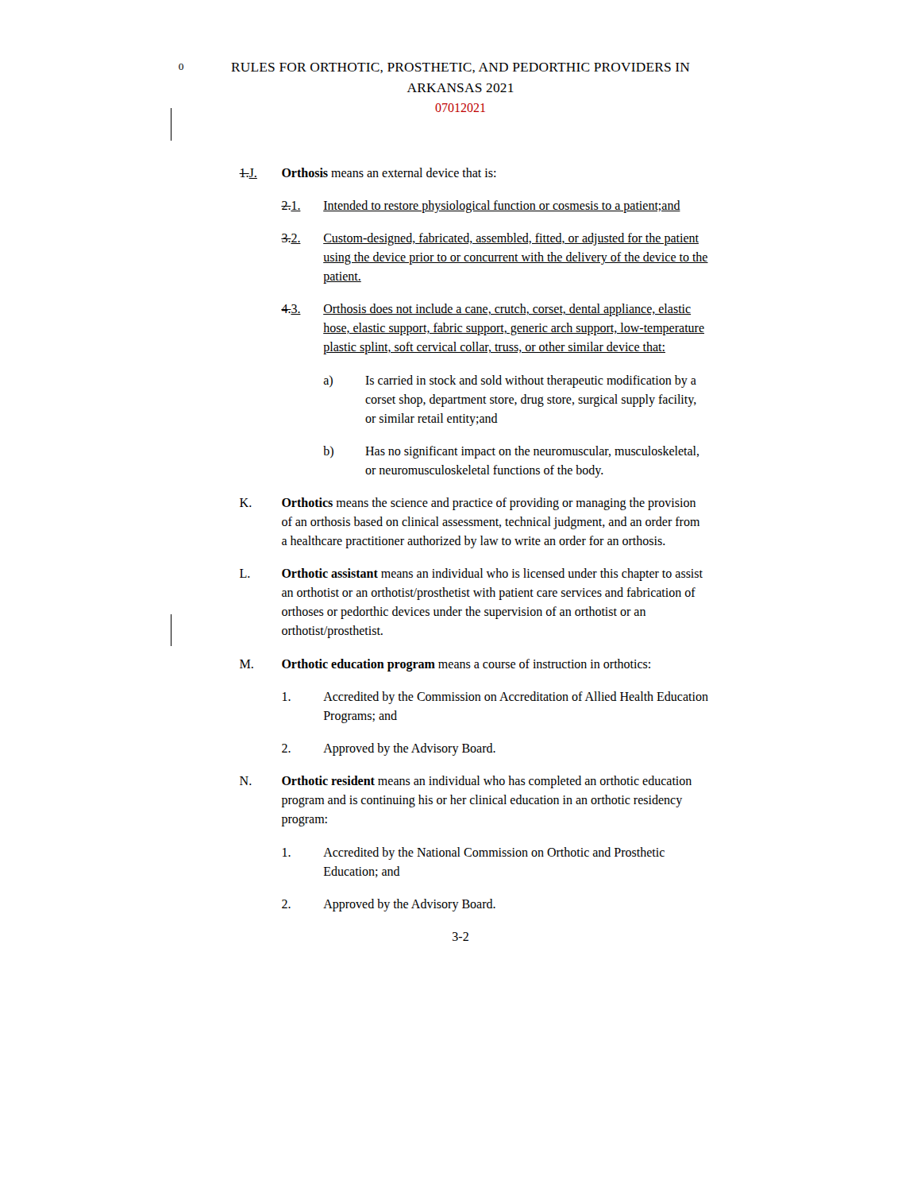0
RULES FOR ORTHOTIC, PROSTHETIC, AND PEDORTHIC PROVIDERS IN ARKANSAS 2021
07012021
1. J.
Orthosis means an external device that is:
2. 1.
Intended to restore physiological function or cosmesis to a patient;and
3. 2.
Custom-designed, fabricated, assembled, fitted, or adjusted for the patient using the device prior to or concurrent with the delivery of the device to the patient.
4. 3.
Orthosis does not include a cane, crutch, corset, dental appliance, elastic hose, elastic support, fabric support, generic arch support, low-temperature plastic splint, soft cervical collar, truss, or other similar device that:
a)
Is carried in stock and sold without therapeutic modification by a corset shop, department store, drug store, surgical supply facility, or similar retail entity;and
b)
Has no significant impact on the neuromuscular, musculoskeletal, or neuromusculoskeletal functions of the body.
K.
Orthotics means the science and practice of providing or managing the provision of an orthosis based on clinical assessment, technical judgment, and an order from a healthcare practitioner authorized by law to write an order for an orthosis.
L.
Orthotic assistant means an individual who is licensed under this chapter to assist an orthotist or an orthotist/prosthetist with patient care services and fabrication of orthoses or pedorthic devices under the supervision of an orthotist or an orthotist/prosthetist.
M.
Orthotic education program means a course of instruction in orthotics:
1.
Accredited by the Commission on Accreditation of Allied Health Education Programs; and
2.
Approved by the Advisory Board.
N.
Orthotic resident means an individual who has completed an orthotic education program and is continuing his or her clinical education in an orthotic residency program:
1.
Accredited by the National Commission on Orthotic and Prosthetic Education; and
2.
Approved by the Advisory Board.
3-2